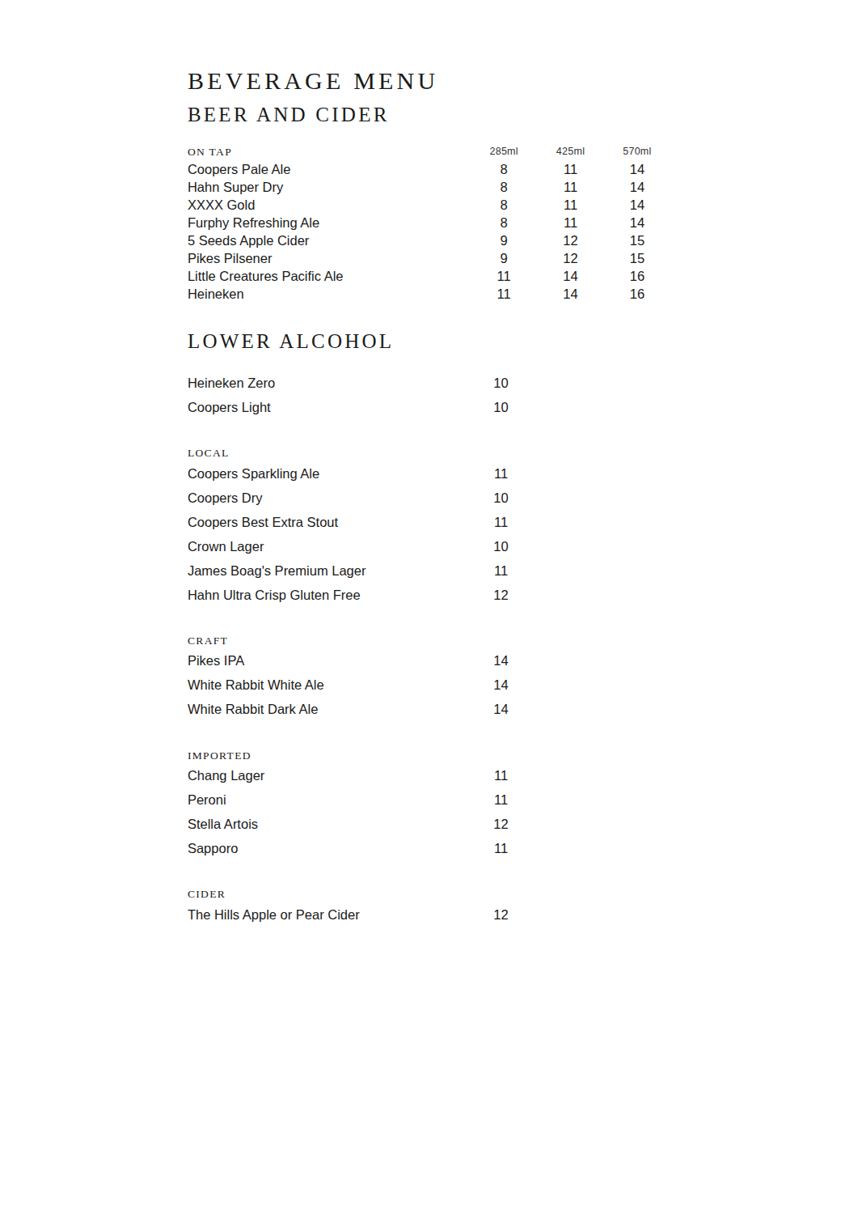Beverage Menu
Beer and Cider
| On Tap | 285ml | 425ml | 570ml |
| Coopers Pale Ale | 8 | 11 | 14 |
| Hahn Super Dry | 8 | 11 | 14 |
| XXXX Gold | 8 | 11 | 14 |
| Furphy Refreshing Ale | 8 | 11 | 14 |
| 5 Seeds Apple Cider | 9 | 12 | 15 |
| Pikes Pilsener | 9 | 12 | 15 |
| Little Creatures Pacific Ale | 11 | 14 | 16 |
| Heineken | 11 | 14 | 16 |
Lower Alcohol
| Heineken Zero | 10 | | |
| Coopers Light | 10 | | |
Local
| Coopers Sparkling Ale | 11 | | |
| Coopers Dry | 10 | | |
| Coopers Best Extra Stout | 11 | | |
| Crown Lager | 10 | | |
| James Boag's Premium Lager | 11 | | |
| Hahn Ultra Crisp Gluten Free | 12 | | |
Craft
| Pikes IPA | 14 | | |
| White Rabbit White Ale | 14 | | |
| White Rabbit Dark Ale | 14 | | |
Imported
| Chang Lager | 11 | | |
| Peroni | 11 | | |
| Stella Artois | 12 | | |
| Sapporo | 11 | | |
Cider
| The Hills Apple or Pear Cider | 12 | | |